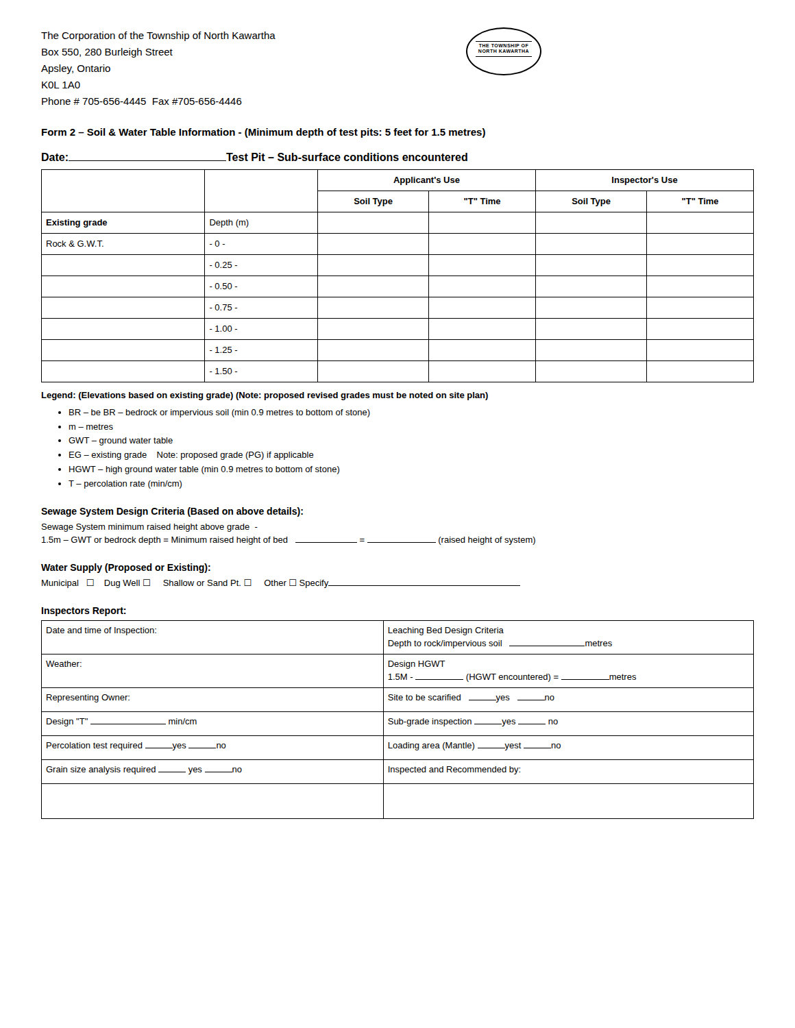The Corporation of the Township of North Kawartha
Box 550, 280 Burleigh Street
Apsley, Ontario
K0L 1A0
Phone # 705-656-4445 Fax #705-656-4446
THE TOWNSHIP OF
NORTH KAWARTHA
Form 2 – Soil & Water Table Information - (Minimum depth of test pits: 5 feet for 1.5 metres)
Date: Test Pit – Sub-surface conditions encountered
| | | Applicant's Use | Inspector's Use |
| --- | --- | --- | --- |
| Soil Type | "T" Time | Soil Type | "T" Time |
| Existing grade | Depth (m) | | | | |
| Rock & G.W.T. | - 0 - | | | | |
| | - 0.25 - | | | | |
| | - 0.50 - | | | | |
| | - 0.75 - | | | | |
| | - 1.00 - | | | | |
| | - 1.25 - | | | | |
| | - 1.50 - | | | | |
Legend: (Elevations based on existing grade) (Note: proposed revised grades must be noted on site plan)
BR – be BR – bedrock or impervious soil (min 0.9 metres to bottom of stone)
m – metres
GWT – ground water table
EG – existing grade Note: proposed grade (PG) if applicable
HGWT – high ground water table (min 0.9 metres to bottom of stone)
T – percolation rate (min/cm)
Sewage System Design Criteria (Based on above details):
Sewage System minimum raised height above grade -
1.5m – GWT or bedrock depth = Minimum raised height of bed = (raised height of system)
Water Supply (Proposed or Existing):
Municipal ☐ Dug Well ☐ Shallow or Sand Pt. ☐ Other ☐ Specify
Inspectors Report:
| Date and time of Inspection: | Leaching Bed Design Criteria Depth to rock/impervious soil metres |
| Weather: | Design HGWT 1.5M - (HGWT encountered) = metres |
| Representing Owner: | Site to be scarified yes no |
| Design "T" min/cm | Sub-grade inspection yes no |
| Percolation test required yes no | Loading area (Mantle) yest no |
| Grain size analysis required yes no | Inspected and Recommended by: |